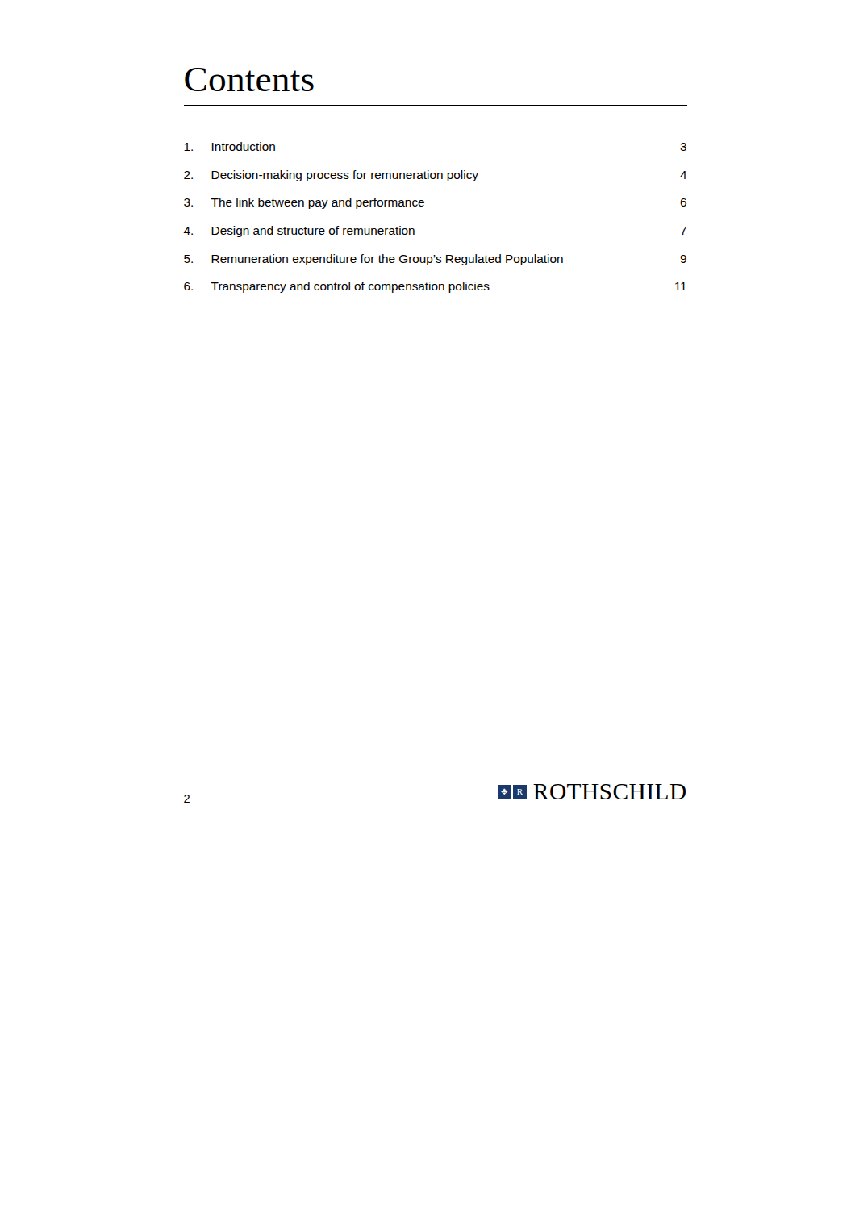Contents
| 1. | Introduction | 3 |
| 2. | Decision-making process for remuneration policy | 4 |
| 3. | The link between pay and performance | 6 |
| 4. | Design and structure of remuneration | 7 |
| 5. | Remuneration expenditure for the Group’s Regulated Population | 9 |
| 6. | Transparency and control of compensation policies | 11 |
2
✥
R
ROTHSCHILD